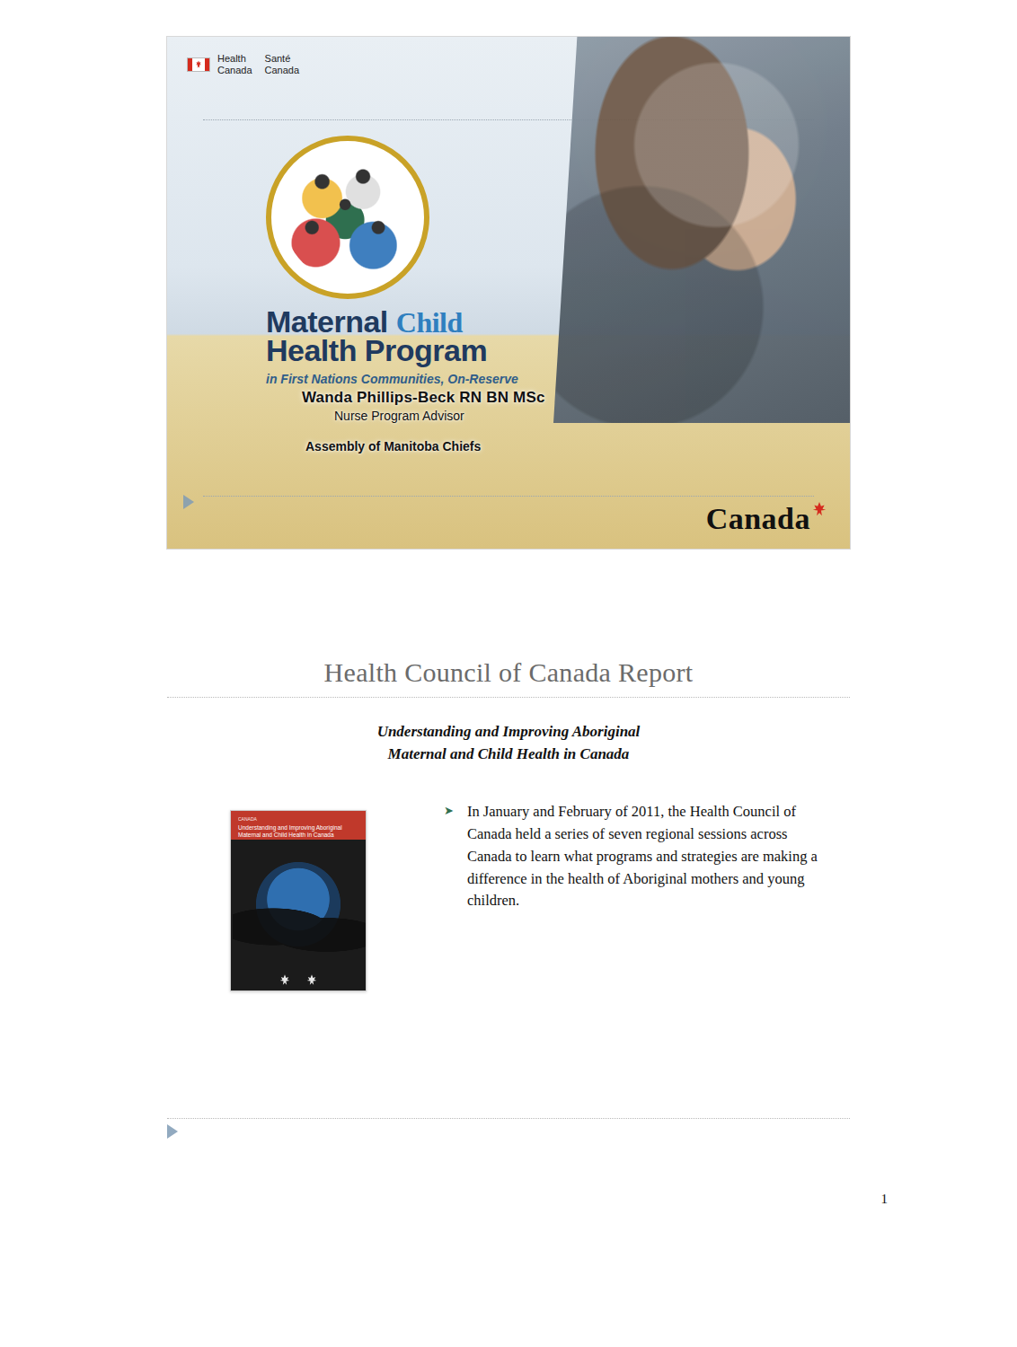Health Santé Canada Canada
Maternal Child
Health Program
in First Nations Communities, On-Reserve
Wanda Phillips-Beck RN BN MSc
Nurse Program Advisor
Assembly of Manitoba Chiefs
Canada
Health Council of Canada Report
Understanding and Improving Aboriginal
Maternal and Child Health in Canada
CANADA
Understanding and Improving Aboriginal
Maternal and Child Health in Canada
In January and February of 2011, the Health Council of Canada held a series of seven regional sessions across Canada to learn what programs and strategies are making a difference in the health of Aboriginal mothers and young children.
1